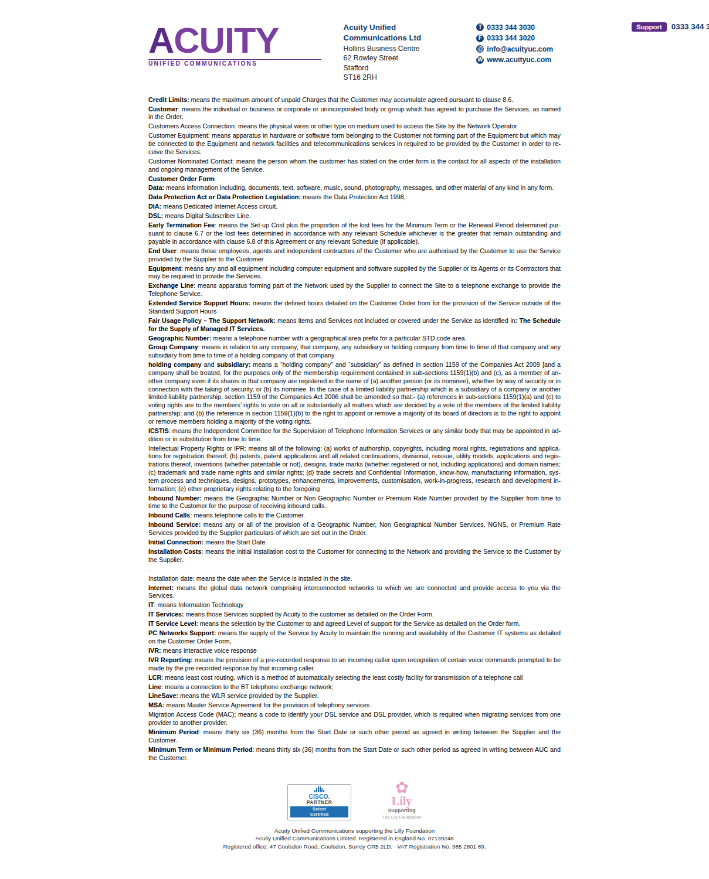ACUITY Unified Communications
Acuity Unified Communications Ltd
Hollins Business Centre
62 Rowley Street
Stafford
ST16 2RH
T 0333 344 3030
F 0333 344 3020
@ info@acuityuc.com
W www.acuityuc.com
Support 0333 344 3010
Credit Limits: means the maximum amount of unpaid Charges that the Customer may accumulate agreed pursuant to clause 8.6.
Customer: means the individual or business or corporate or unincorporated body or group which has agreed to purchase the Services, as named in the Order.
Customers Access Connection: means the physical wires or other type on medium used to access the Site by the Network Operator
Customer Equipment: means apparatus in hardware or software form belonging to the Customer not forming part of the Equipment but which may be connected to the Equipment and network facilities and telecommunications services in required to be provided by the Customer in order to receive the Services.
Customer Nominated Contact: means the person whom the customer has stated on the order form is the contact for all aspects of the installation and ongoing management of the Service.
Customer Order Form
Data: means information including, documents, text, software, music, sound, photography, messages, and other material of any kind in any form.
Data Protection Act or Data Protection Legislation: means the Data Protection Act 1998,
DIA: means Dedicated Internet Access circuit.
DSL: means Digital Subscriber Line.
Early Termination Fee: means the Set-up Cost plus the proportion of the lost fees for the Minimum Term or the Renewal Period determined pursuant to clause 6.7 or the lost fees determined in accordance with any relevant Schedule whichever is the greater that remain outstanding and payable in accordance with clause 6.8 of this Agreement or any relevant Schedule (if applicable).
End User: means those employees, agents and independent contractors of the Customer who are authorised by the Customer to use the Service provided by the Supplier to the Customer
Equipment: means any and all equipment including computer equipment and software supplied by the Supplier or its Agents or its Contractors that may be required to provide the Services.
Exchange Line: means apparatus forming part of the Network used by the Supplier to connect the Site to a telephone exchange to provide the Telephone Service.
Extended Service Support Hours: means the defined hours detailed on the Customer Order from for the provision of the Service outside of the Standard Support Hours
Fair Usage Policy – The Support Network: means items and Services not included or covered under the Service as identified in: The Schedule for the Supply of Managed IT Services.
Geographic Number: means a telephone number with a geographical area prefix for a particular STD code area.
Group Company: means in relation to any company, that company, any subsidiary or holding company from time to time of that company and any subsidiary from time to time of a holding company of that company
holding company and subsidiary: means a “holding company” and “subsidiary” as defined in section 1159 of the Companies Act 2009 [and a company shall be treated, for the purposes only of the membership requirement contained in sub-sections 1159(1)(b) and (c), as a member of another company even if its shares in that company are registered in the name of (a) another person (or its nominee), whether by way of security or in connection with the taking of security, or (b) its nominee. In the case of a limited liability partnership which is a subsidiary of a company or another limited liability partnership, section 1159 of the Companies Act 2006 shall be amended so that:- (a) references in sub-sections 1159(1)(a) and (c) to voting rights are to the members’ rights to vote on all or substantially all matters which are decided by a vote of the members of the limited liability partnership; and (b) the reference in section 1159(1)(b) to the right to appoint or remove a majority of its board of directors is to the right to appoint or remove members holding a majority of the voting rights.
ICSTIS: means the Independent Committee for the Supervision of Telephone Information Services or any similar body that may be appointed in addition or in substitution from time to time.
Intellectual Property Rights or IPR: means all of the following: (a) works of authorship, copyrights, including moral rights, registrations and applications for registration thereof; (b) patents, patent applications and all related continuations, divisional, reissue, utility models, applications and registrations thereof, inventions (whether patentable or not), designs, trade marks (whether registered or not, including applications) and domain names; (c) trademark and trade name rights and similar rights; (d) trade secrets and Confidential Information, know-how, manufacturing information, system process and techniques, designs, prototypes, enhancements, improvements, customisation, work-in-progress, research and development information; (e) other proprietary rights relating to the foregoing
Inbound Number: means the Geographic Number or Non Geographic Number or Premium Rate Number provided by the Supplier from time to time to the Customer for the purpose of receiving inbound calls..
Inbound Calls: means telephone calls to the Customer.
Inbound Service: means any or all of the provision of a Geographic Number, Non Geographical Number Services, NGNS, or Premium Rate Services provided by the Supplier particulars of which are set out in the Order.
Initial Connection: means the Start Date.
Installation Costs: means the initial installation cost to the Customer for connecting to the Network and providing the Service to the Customer by the Supplier.
.
Installation date: means the date when the Service is installed in the site.
Internet: means the global data network comprising interconnected networks to which we are connected and provide access to you via the Services.
IT: means Information Technology
IT Services: means those Services supplied by Acuity to the customer as detailed on the Order Form.
IT Service Level: means the selection by the Customer to and agreed Level of support for the Service as detailed on the Order form.
PC Networks Support: means the supply of the Service by Acuity to maintain the running and availability of the Customer IT systems as detailed on the Customer Order Form,
IVR: means interactive voice response
IVR Reporting: means the provision of a pre-recorded response to an incoming caller upon recognition of certain voice commands prompted to be made by the pre-recorded response by that incoming caller.
LCR: means least cost routing, which is a method of automatically selecting the least costly facility for transmission of a telephone call
Line: means a connection to the BT telephone exchange network;
LineSave: means the WLR service provided by the Supplier.
MSA: means Master Service Agreement for the provision of telephony services
Migration Access Code (MAC); means a code to identify your DSL service and DSL provider, which is required when migrating services from one provider to another provider.
Minimum Period: means thirty six (36) months from the Start Date or such other period as agreed in writing between the Supplier and the Customer.
Minimum Term or Minimum Period: means thirty six (36) months from the Start Date or such other period as agreed in writing between AUC and the Customer.
CISCO.
PARTNER
Select
Certified
✿
Lily
Supporting
The Lily Foundation
Acuity Unified Communications supporting the Lilly Foundation Acuity Unified Communications Limited. Registered in England No. 07139248 Registered office: 47 Coulsdon Road, Coulsdon, Surrey CR5 2LD. VAT Registration No. 985 2801 89.